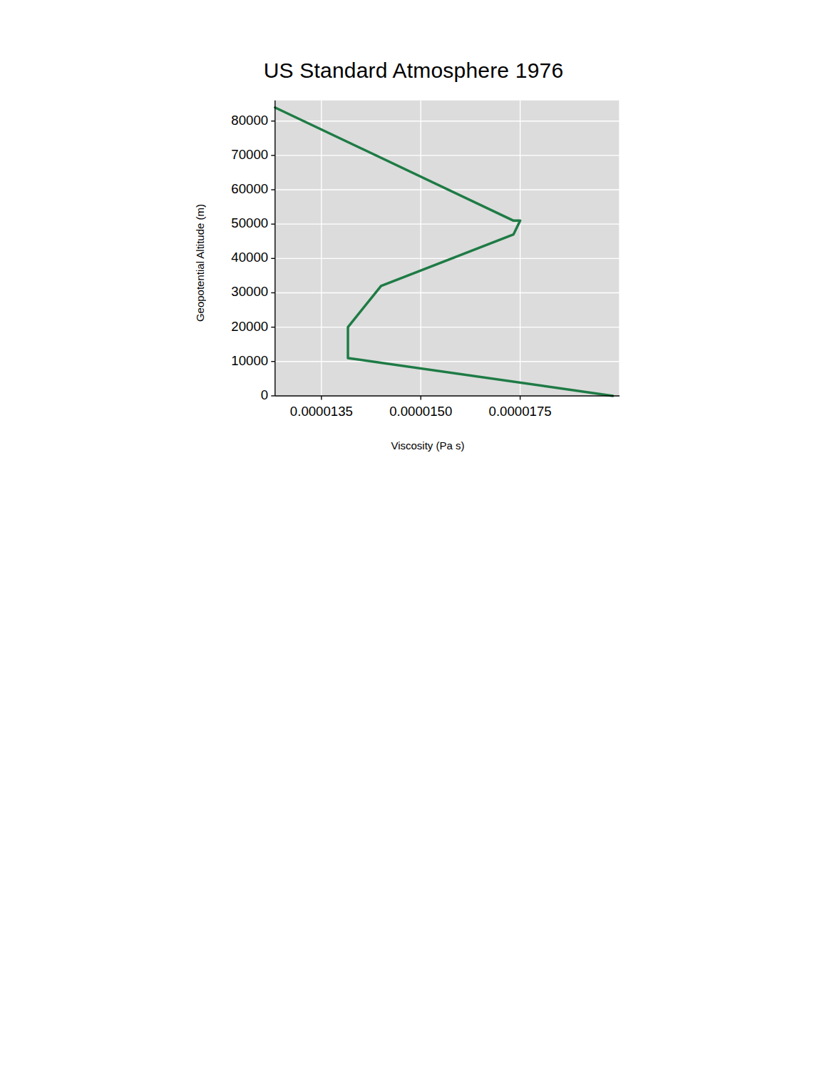US Standard Atmosphere 1976
Geopotential Altitude (m)
Plot geometry (user units): x: viscosity, domain 0.0000128 .. 0.0000180 -> px 0 .. 700 y: altitude, domain 0 .. 86000 m -> px 600 .. 0 US Standard Atmosphere 1976 viscosity profile 0 10000 20000 30000 40000 50000 60000 70000 80000 0.0000135 0.0000150 0.0000175
Viscosity (Pa s)